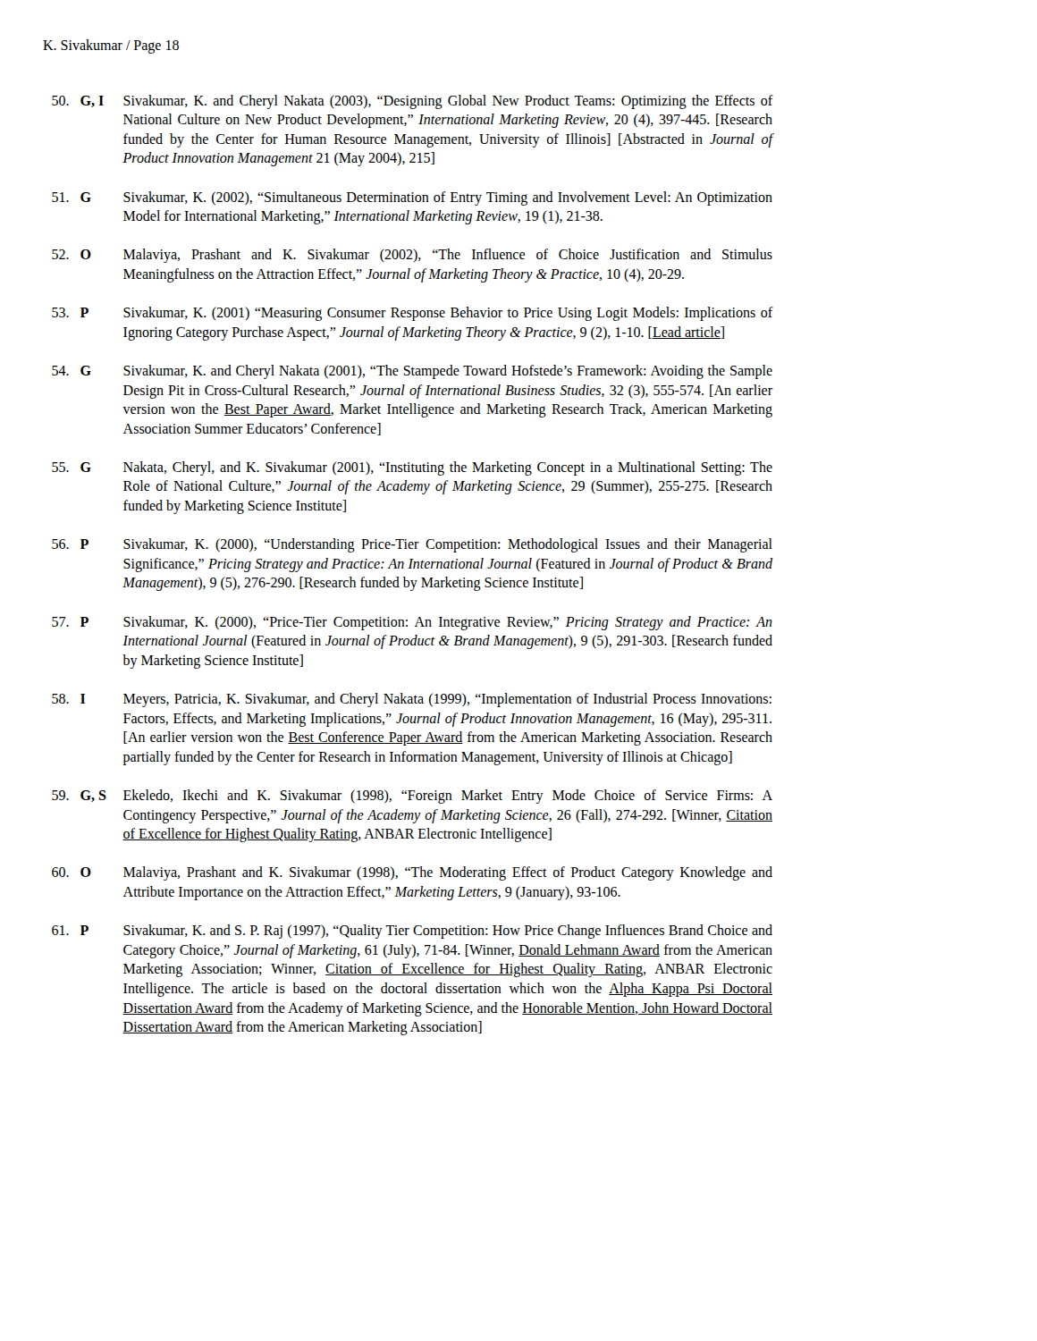K. Sivakumar / Page 18
G, I Sivakumar, K. and Cheryl Nakata (2003), “Designing Global New Product Teams: Optimizing the Effects of National Culture on New Product Development,” International Marketing Review, 20 (4), 397-445. [Research funded by the Center for Human Resource Management, University of Illinois] [Abstracted in Journal of Product Innovation Management 21 (May 2004), 215]
G Sivakumar, K. (2002), “Simultaneous Determination of Entry Timing and Involvement Level: An Optimization Model for International Marketing,” International Marketing Review, 19 (1), 21-38.
O Malaviya, Prashant and K. Sivakumar (2002), “The Influence of Choice Justification and Stimulus Meaningfulness on the Attraction Effect,” Journal of Marketing Theory & Practice, 10 (4), 20-29.
P Sivakumar, K. (2001) “Measuring Consumer Response Behavior to Price Using Logit Models: Implications of Ignoring Category Purchase Aspect,” Journal of Marketing Theory & Practice, 9 (2), 1-10. [Lead article]
G Sivakumar, K. and Cheryl Nakata (2001), “The Stampede Toward Hofstede’s Framework: Avoiding the Sample Design Pit in Cross-Cultural Research,” Journal of International Business Studies, 32 (3), 555-574. [An earlier version won the Best Paper Award, Market Intelligence and Marketing Research Track, American Marketing Association Summer Educators’ Conference]
G Nakata, Cheryl, and K. Sivakumar (2001), “Instituting the Marketing Concept in a Multinational Setting: The Role of National Culture,” Journal of the Academy of Marketing Science, 29 (Summer), 255-275. [Research funded by Marketing Science Institute]
P Sivakumar, K. (2000), “Understanding Price-Tier Competition: Methodological Issues and their Managerial Significance,” Pricing Strategy and Practice: An International Journal (Featured in Journal of Product & Brand Management), 9 (5), 276-290. [Research funded by Marketing Science Institute]
P Sivakumar, K. (2000), “Price-Tier Competition: An Integrative Review,” Pricing Strategy and Practice: An International Journal (Featured in Journal of Product & Brand Management), 9 (5), 291-303. [Research funded by Marketing Science Institute]
I Meyers, Patricia, K. Sivakumar, and Cheryl Nakata (1999), “Implementation of Industrial Process Innovations: Factors, Effects, and Marketing Implications,” Journal of Product Innovation Management, 16 (May), 295-311. [An earlier version won the Best Conference Paper Award from the American Marketing Association. Research partially funded by the Center for Research in Information Management, University of Illinois at Chicago]
G, S Ekeledo, Ikechi and K. Sivakumar (1998), “Foreign Market Entry Mode Choice of Service Firms: A Contingency Perspective,” Journal of the Academy of Marketing Science, 26 (Fall), 274-292. [Winner, Citation of Excellence for Highest Quality Rating, ANBAR Electronic Intelligence]
O Malaviya, Prashant and K. Sivakumar (1998), “The Moderating Effect of Product Category Knowledge and Attribute Importance on the Attraction Effect,” Marketing Letters, 9 (January), 93-106.
P Sivakumar, K. and S. P. Raj (1997), “Quality Tier Competition: How Price Change Influences Brand Choice and Category Choice,” Journal of Marketing, 61 (July), 71-84. [Winner, Donald Lehmann Award from the American Marketing Association; Winner, Citation of Excellence for Highest Quality Rating, ANBAR Electronic Intelligence. The article is based on the doctoral dissertation which won the Alpha Kappa Psi Doctoral Dissertation Award from the Academy of Marketing Science, and the Honorable Mention, John Howard Doctoral Dissertation Award from the American Marketing Association]